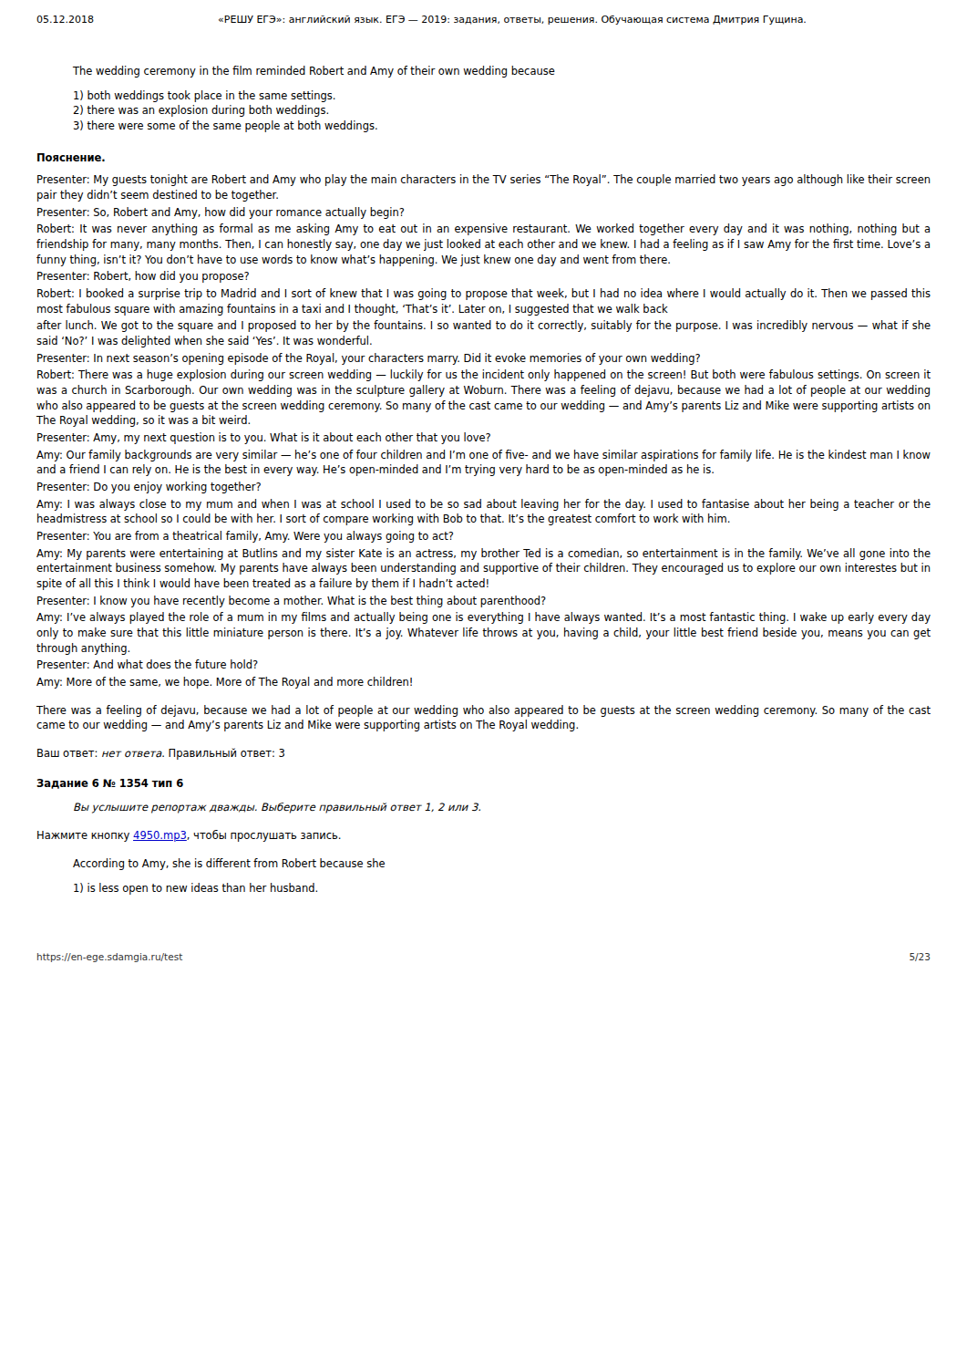05.12.2018 «РЕШУ ЕГЭ»: английский язык. ЕГЭ — 2019: задания, ответы, решения. Обучающая система Дмитрия Гущина.
The wedding ceremony in the film reminded Robert and Amy of their own wedding because
1) both weddings took place in the same settings.
2) there was an explosion during both weddings.
3) there were some of the same people at both weddings.
Пояснение.
Presenter: My guests tonight are Robert and Amy who play the main characters in the TV series “The Royal”. The couple married two years ago although like their screen pair they didn’t seem destined to be together.
Presenter: So, Robert and Amy, how did your romance actually begin?
Robert: It was never anything as formal as me asking Amy to eat out in an expensive restaurant. We worked together every day and it was nothing, nothing but a friendship for many, many months. Then, I can honestly say, one day we just looked at each other and we knew. I had a feeling as if I saw Amy for the first time. Love’s a funny thing, isn’t it? You don’t have to use words to know what’s happening. We just knew one day and went from there.
Presenter: Robert, how did you propose?
Robert: I booked a surprise trip to Madrid and I sort of knew that I was going to propose that week, but I had no idea where I would actually do it. Then we passed this most fabulous square with amazing fountains in a taxi and I thought, ‘That’s it’. Later on, I suggested that we walk back
after lunch. We got to the square and I proposed to her by the fountains. I so wanted to do it correctly, suitably for the purpose. I was incredibly nervous — what if she said ‘No?’ I was delighted when she said ‘Yes’. It was wonderful.
Presenter: In next season’s opening episode of the Royal, your characters marry. Did it evoke memories of your own wedding?
Robert: There was a huge explosion during our screen wedding — luckily for us the incident only happened on the screen! But both were fabulous settings. On screen it was a church in Scarborough. Our own wedding was in the sculpture gallery at Woburn. There was a feeling of dejavu, because we had a lot of people at our wedding who also appeared to be guests at the screen wedding ceremony. So many of the cast came to our wedding — and Amy’s parents Liz and Mike were supporting artists on The Royal wedding, so it was a bit weird.
Presenter: Amy, my next question is to you. What is it about each other that you love?
Amy: Our family backgrounds are very similar — he’s one of four children and I’m one of five- and we have similar aspirations for family life. He is the kindest man I know and a friend I can rely on. He is the best in every way. He’s open-minded and I’m trying very hard to be as open-minded as he is.
Presenter: Do you enjoy working together?
Amy: I was always close to my mum and when I was at school I used to be so sad about leaving her for the day. I used to fantasise about her being a teacher or the headmistress at school so I could be with her. I sort of compare working with Bob to that. It’s the greatest comfort to work with him.
Presenter: You are from a theatrical family, Amy. Were you always going to act?
Amy: My parents were entertaining at Butlins and my sister Kate is an actress, my brother Ted is a comedian, so entertainment is in the family. We’ve all gone into the entertainment business somehow. My parents have always been understanding and supportive of their children. They encouraged us to explore our own interestes but in spite of all this I think I would have been treated as a failure by them if I hadn’t acted!
Presenter: I know you have recently become a mother. What is the best thing about parenthood?
Amy: I’ve always played the role of a mum in my films and actually being one is everything I have always wanted. It’s a most fantastic thing. I wake up early every day only to make sure that this little miniature person is there. It’s a joy. Whatever life throws at you, having a child, your little best friend beside you, means you can get through anything.
Presenter: And what does the future hold?
Amy: More of the same, we hope. More of The Royal and more children!
There was a feeling of dejavu, because we had a lot of people at our wedding who also appeared to be guests at the screen wedding ceremony. So many of the cast came to our wedding — and Amy’s parents Liz and Mike were supporting artists on The Royal wedding.
Ваш ответ: нет ответа. Правильный ответ: 3
Задание 6 № 1354 тип 6
Вы услышите репортаж дважды. Выберите правильный ответ 1, 2 или 3.
Нажмите кнопку 4950.mp3, чтобы прослушать запись.
According to Amy, she is different from Robert because she
1) is less open to new ideas than her husband.
https://en-ege.sdamgia.ru/test 5/23